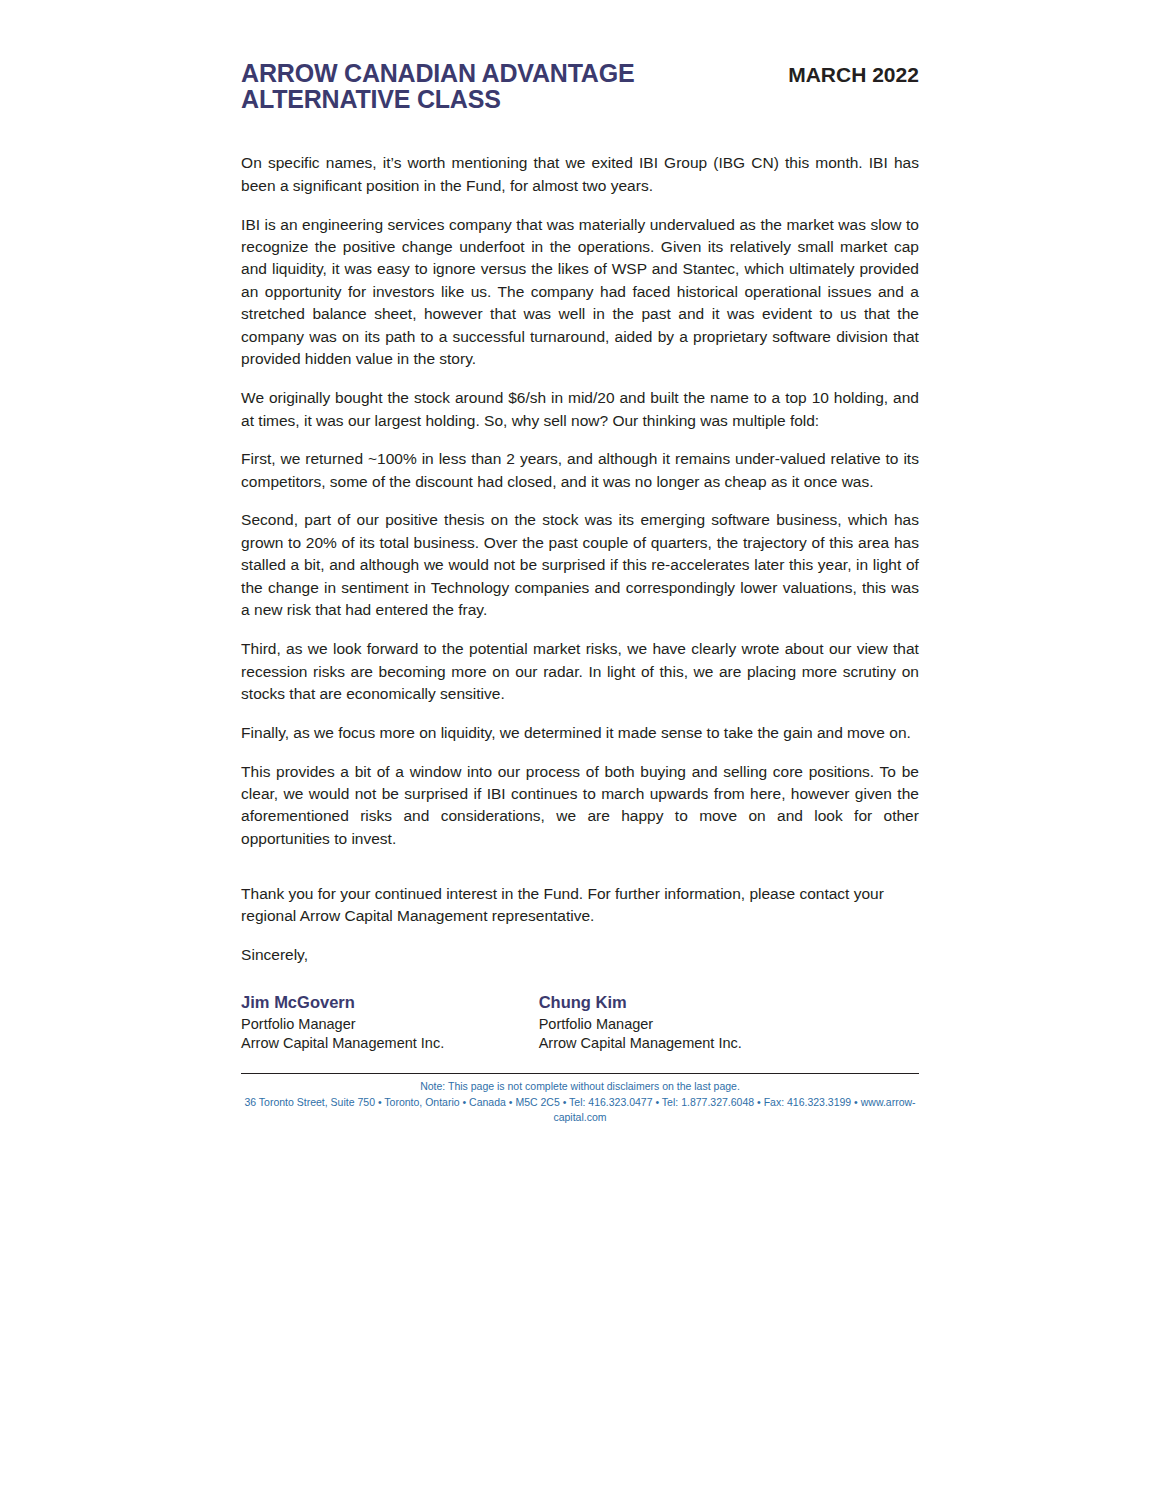ARROW CANADIAN ADVANTAGE ALTERNATIVE CLASS
MARCH 2022
On specific names, it’s worth mentioning that we exited IBI Group (IBG CN) this month. IBI has been a significant position in the Fund, for almost two years.
IBI is an engineering services company that was materially undervalued as the market was slow to recognize the positive change underfoot in the operations. Given its relatively small market cap and liquidity, it was easy to ignore versus the likes of WSP and Stantec, which ultimately provided an opportunity for investors like us. The company had faced historical operational issues and a stretched balance sheet, however that was well in the past and it was evident to us that the company was on its path to a successful turnaround, aided by a proprietary software division that provided hidden value in the story.
We originally bought the stock around $6/sh in mid/20 and built the name to a top 10 holding, and at times, it was our largest holding. So, why sell now? Our thinking was multiple fold:
First, we returned ~100% in less than 2 years, and although it remains under-valued relative to its competitors, some of the discount had closed, and it was no longer as cheap as it once was.
Second, part of our positive thesis on the stock was its emerging software business, which has grown to 20% of its total business. Over the past couple of quarters, the trajectory of this area has stalled a bit, and although we would not be surprised if this re-accelerates later this year, in light of the change in sentiment in Technology companies and correspondingly lower valuations, this was a new risk that had entered the fray.
Third, as we look forward to the potential market risks, we have clearly wrote about our view that recession risks are becoming more on our radar. In light of this, we are placing more scrutiny on stocks that are economically sensitive.
Finally, as we focus more on liquidity, we determined it made sense to take the gain and move on.
This provides a bit of a window into our process of both buying and selling core positions. To be clear, we would not be surprised if IBI continues to march upwards from here, however given the aforementioned risks and considerations, we are happy to move on and look for other opportunities to invest.
Thank you for your continued interest in the Fund. For further information, please contact your regional Arrow Capital Management representative.
Sincerely,
Jim McGovern
Portfolio Manager
Arrow Capital Management Inc.
Chung Kim
Portfolio Manager
Arrow Capital Management Inc.
Note: This page is not complete without disclaimers on the last page.
36 Toronto Street, Suite 750 • Toronto, Ontario • Canada • M5C 2C5 • Tel: 416.323.0477 • Tel: 1.877.327.6048 • Fax: 416.323.3199 • www.arrow-capital.com